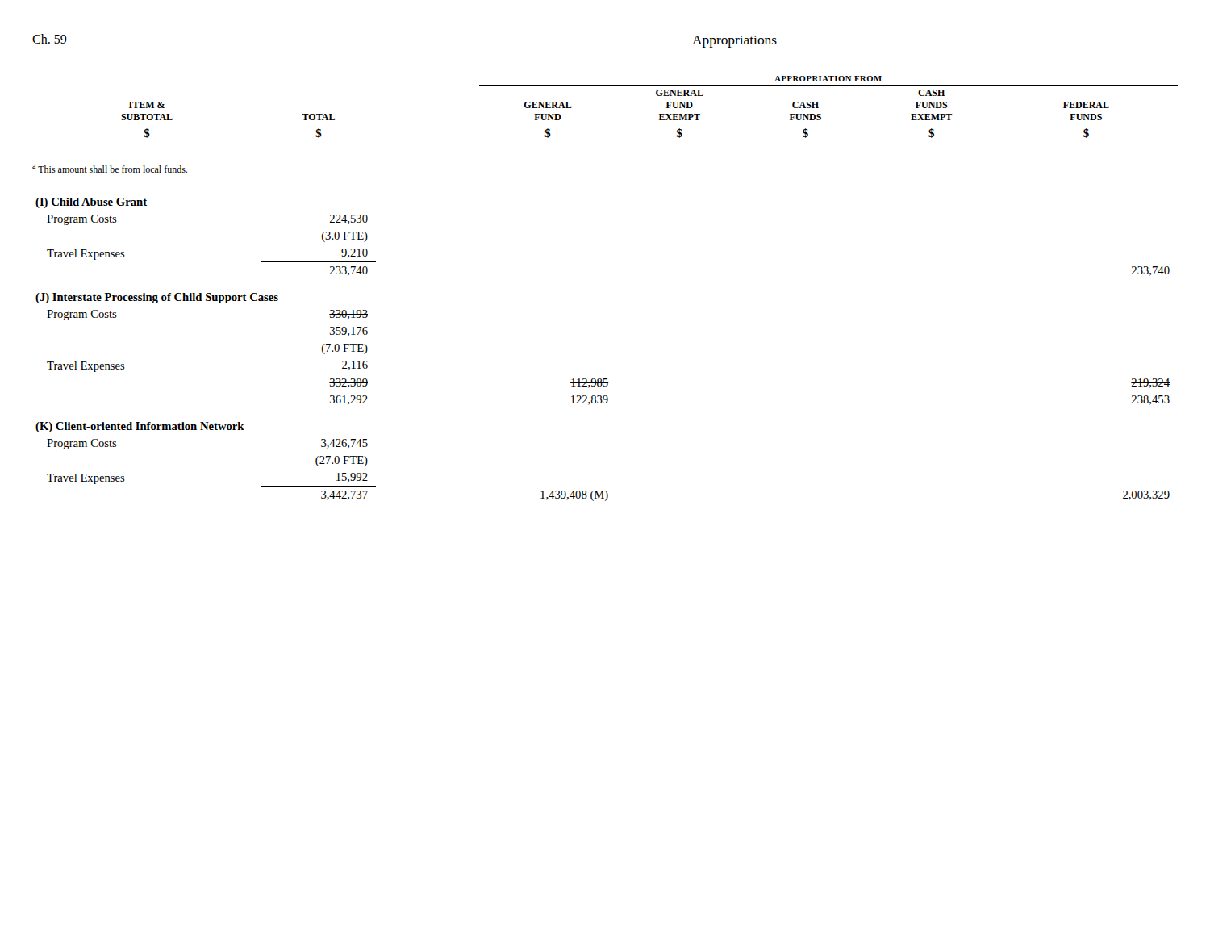Ch. 59
Appropriations
| | APPROPRIATION FROM |
| ITEM & SUBTOTAL | TOTAL | | GENERAL FUND | GENERAL FUND EXEMPT | CASH FUNDS | CASH FUNDS EXEMPT | FEDERAL FUNDS |
| $ | $ | | $ | $ | $ | $ | $ |
a This amount shall be from local funds.
| (I) Child Abuse Grant |
| Program Costs | 224,530 | | | | | | |
| | (3.0 FTE) | | | | | | |
| Travel Expenses | 9,210 | | | | | | |
| | 233,740 | | | | | | 233,740 |
| (J) Interstate Processing of Child Support Cases |
| Program Costs | 330,193 | | | | | | |
| | 359,176 | | | | | | |
| | (7.0 FTE) | | | | | | |
| Travel Expenses | 2,116 | | | | | | |
| | 332,309 | | 112,985 | | | | 219,324 |
| | 361,292 | | 122,839 | | | | 238,453 |
| (K) Client-oriented Information Network |
| Program Costs | 3,426,745 | | | | | | |
| | (27.0 FTE) | | | | | | |
| Travel Expenses | 15,992 | | | | | | |
| | 3,442,737 | | 1,439,408 (M) | | | | 2,003,329 |